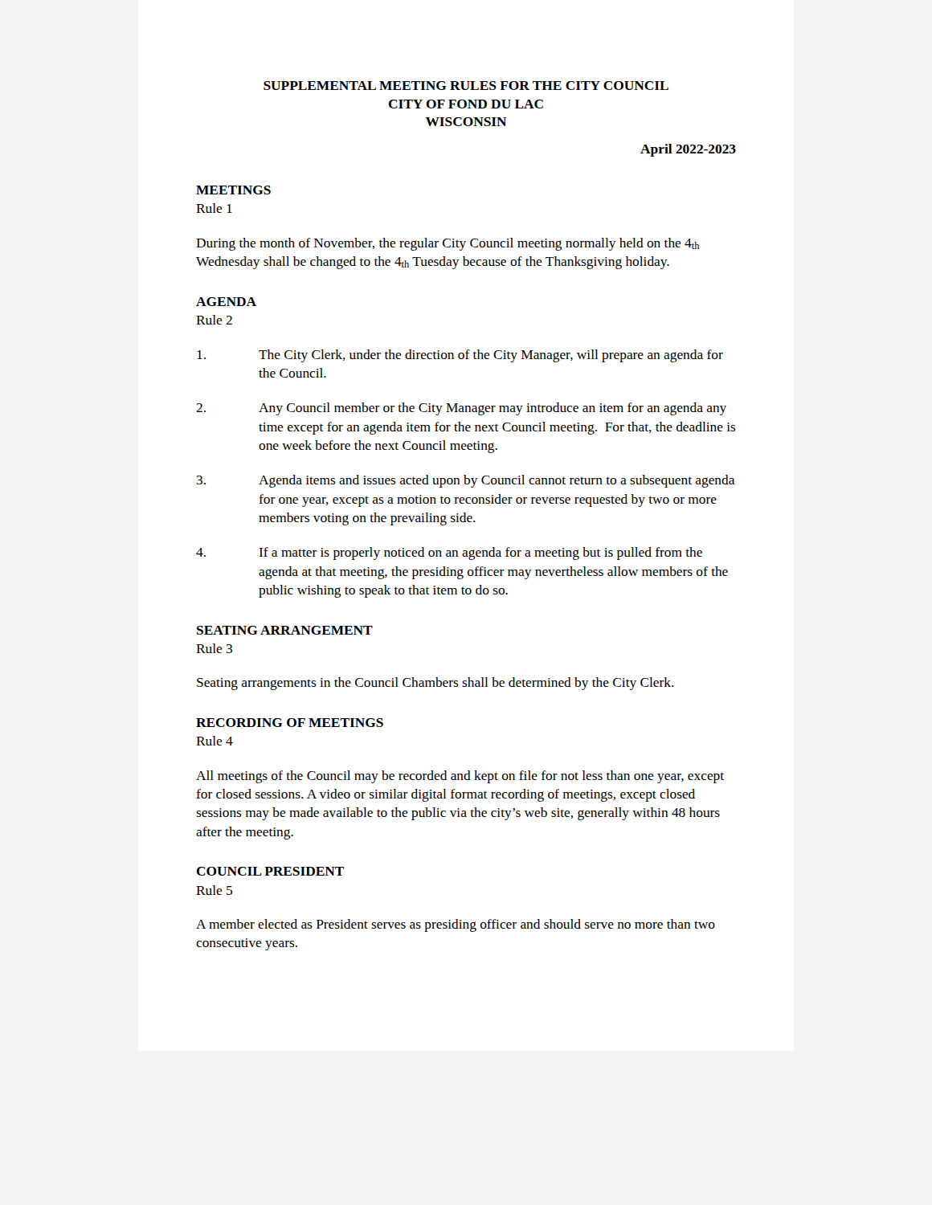Supplemental Meeting Rules for the City Council City of Fond du Lac Wisconsin
April 2022-2023
Meetings
Rule 1
During the month of November, the regular City Council meeting normally held on the 4th Wednesday shall be changed to the 4th Tuesday because of the Thanksgiving holiday.
Agenda
Rule 2
The City Clerk, under the direction of the City Manager, will prepare an agenda for the Council.
Any Council member or the City Manager may introduce an item for an agenda any time except for an agenda item for the next Council meeting. For that, the deadline is one week before the next Council meeting.
Agenda items and issues acted upon by Council cannot return to a subsequent agenda for one year, except as a motion to reconsider or reverse requested by two or more members voting on the prevailing side.
If a matter is properly noticed on an agenda for a meeting but is pulled from the agenda at that meeting, the presiding officer may nevertheless allow members of the public wishing to speak to that item to do so.
Seating Arrangement
Rule 3
Seating arrangements in the Council Chambers shall be determined by the City Clerk.
Recording of Meetings
Rule 4
All meetings of the Council may be recorded and kept on file for not less than one year, except for closed sessions. A video or similar digital format recording of meetings, except closed sessions may be made available to the public via the city’s web site, generally within 48 hours after the meeting.
Council President
Rule 5
A member elected as President serves as presiding officer and should serve no more than two consecutive years.